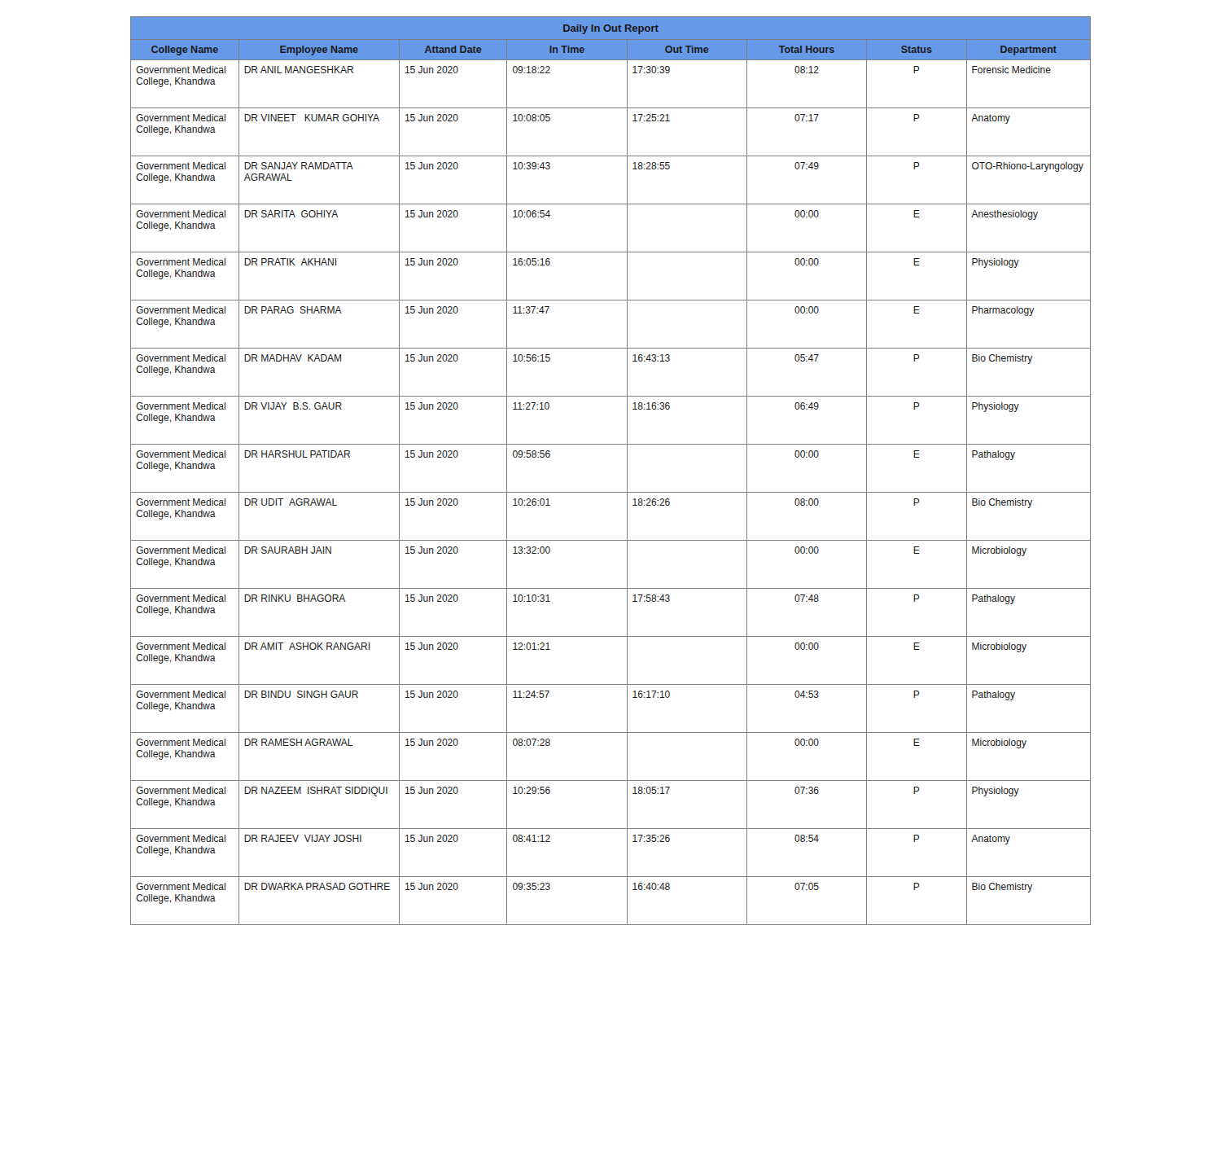Daily In Out Report
| College Name | Employee Name | Attand Date | In Time | Out Time | Total Hours | Status | Department |
| --- | --- | --- | --- | --- | --- | --- | --- |
| Government Medical College, Khandwa | DR ANIL MANGESHKAR | 15 Jun 2020 | 09:18:22 | 17:30:39 | 08:12 | P | Forensic Medicine |
| Government Medical College, Khandwa | DR VINEET KUMAR GOHIYA | 15 Jun 2020 | 10:08:05 | 17:25:21 | 07:17 | P | Anatomy |
| Government Medical College, Khandwa | DR SANJAY RAMDATTA AGRAWAL | 15 Jun 2020 | 10:39:43 | 18:28:55 | 07:49 | P | OTO-Rhiono-Laryngology |
| Government Medical College, Khandwa | DR SARITA GOHIYA | 15 Jun 2020 | 10:06:54 | | 00:00 | E | Anesthesiology |
| Government Medical College, Khandwa | DR PRATIK AKHANI | 15 Jun 2020 | 16:05:16 | | 00:00 | E | Physiology |
| Government Medical College, Khandwa | DR PARAG SHARMA | 15 Jun 2020 | 11:37:47 | | 00:00 | E | Pharmacology |
| Government Medical College, Khandwa | DR MADHAV KADAM | 15 Jun 2020 | 10:56:15 | 16:43:13 | 05:47 | P | Bio Chemistry |
| Government Medical College, Khandwa | DR VIJAY B.S. GAUR | 15 Jun 2020 | 11:27:10 | 18:16:36 | 06:49 | P | Physiology |
| Government Medical College, Khandwa | DR HARSHUL PATIDAR | 15 Jun 2020 | 09:58:56 | | 00:00 | E | Pathalogy |
| Government Medical College, Khandwa | DR UDIT AGRAWAL | 15 Jun 2020 | 10:26:01 | 18:26:26 | 08:00 | P | Bio Chemistry |
| Government Medical College, Khandwa | DR SAURABH JAIN | 15 Jun 2020 | 13:32:00 | | 00:00 | E | Microbiology |
| Government Medical College, Khandwa | DR RINKU BHAGORA | 15 Jun 2020 | 10:10:31 | 17:58:43 | 07:48 | P | Pathalogy |
| Government Medical College, Khandwa | DR AMIT ASHOK RANGARI | 15 Jun 2020 | 12:01:21 | | 00:00 | E | Microbiology |
| Government Medical College, Khandwa | DR BINDU SINGH GAUR | 15 Jun 2020 | 11:24:57 | 16:17:10 | 04:53 | P | Pathalogy |
| Government Medical College, Khandwa | DR RAMESH AGRAWAL | 15 Jun 2020 | 08:07:28 | | 00:00 | E | Microbiology |
| Government Medical College, Khandwa | DR NAZEEM ISHRAT SIDDIQUI | 15 Jun 2020 | 10:29:56 | 18:05:17 | 07:36 | P | Physiology |
| Government Medical College, Khandwa | DR RAJEEV VIJAY JOSHI | 15 Jun 2020 | 08:41:12 | 17:35:26 | 08:54 | P | Anatomy |
| Government Medical College, Khandwa | DR DWARKA PRASAD GOTHRE | 15 Jun 2020 | 09:35:23 | 16:40:48 | 07:05 | P | Bio Chemistry |